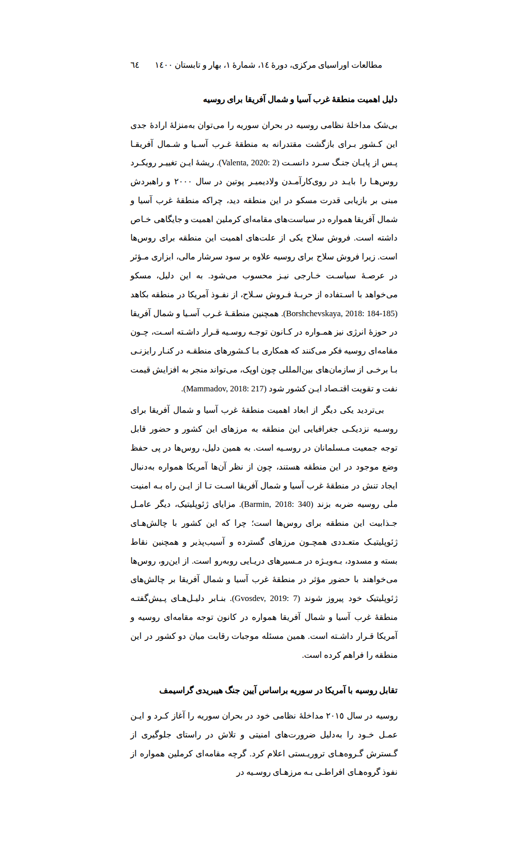٦٤ مطالعات اوراسیای مرکزی، دورۀ ١٤، شمارۀ ١، بهار و تابستان ١٤٠٠
دلیل اهمیت منطقۀ غرب آسیا و شمال آفریقا برای روسیه
بی‌شک مداخلۀ نظامی روسیه در بحران سوریه را می‌توان به‌منزلۀ ارادۀ جدی این کـشور بـرای بازگشت مقتدرانه به منطقۀ غـرب آسـیا و شـمال آفریقـا پـس از پایـان جنـگ سـرد دانسـت (Valenta, 2020: 2). ریشۀ ایـن تغییـر رویکـرد روس‌هـا را بایـد در روی‌کارآمـدن ولادیمیـر پوتین در سال ٢٠٠٠ و راهبردش مبنی بر بازیابی قدرت مسکو در این منطقه دید، چراکه منطقۀ غرب آسیا و شمال آفریقا همواره در سیاست‌های مقامه‌ای کرملین اهمیت و جایگاهی خـاص داشته است. فروش سلاح یکی از علت‌های اهمیت این منطقه برای روس‌ها است. زیرا فروش سلاح برای روسیه علاوه بر سود سرشار مالی، ابزاری مـؤثر در عرصـۀ سیاسـت خـارجی نیـز محسوب می‌شود. به این دلیل، مسکو می‌خواهد با اسـتفاده از حربـۀ فـروش سـلاح، از نفـوذ آمریکا در منطقه بکاهد (Borshchevskaya, 2018: 184-185). همچنین منطقـۀ غـرب آسـیا و شمال آفریقا در حوزۀ انرژی نیز همـواره در کـانون توجـه روسـیه قـرار داشـته اسـت، چـون مقامه‌ای روسیه فکر می‌کنند که همکاری بـا کـشورهای منطقـه در کنـار رایزنـی بـا برخـی از سازمان‌های بین‌المللی چون اوپک، می‌تواند منجر به افزایش قیمت نفت و تقویت اقتـصاد ایـن کشور شود (Mammadov, 2018: 217).
بی‌تردید یکی دیگر از ابعاد اهمیت منطقۀ غرب آسیا و شمال آفریقا برای روسـیه نزدیکـی جغرافیایی این منطقه به مرزهای این کشور و حضور قابل توجه جمعیت مـسلمانان در روسـیه است. به همین دلیل، روس‌ها در پی حفظ وضع موجود در این منطقه هستند، چون از نظر آن‌ها آمریکا همواره به‌دنبال ایجاد تنش در منطقۀ غرب آسیا و شمال آفریقا اسـت تـا از ایـن راه بـه امنیت ملی روسیه ضربه بزند (Barmin, 2018: 340). مزایای ژئوپلیتیک، دیگر عامـل جـذابیت این منطقه برای روس‌ها است؛ چرا که این کشور با چالش‌هـای ژئوپلیتیـک متعـددی همچـون مرزهای گسترده و آسیب‌پذیر و همچنین نقاط بسته و مسدود، بـه‌ویـژه در مـسیرهای دریـایی روبه‌رو است. از این‌رو، روس‌ها می‌خواهند با حضور مؤثر در منطقۀ غرب آسیا و شمال آفریقا بر چالش‌های ژئوپلیتیک خود پیروز شوند (Gvosdev, 2019: 7). بنـابر دلیـل‌هـای پـیش‌گفتـه منطقۀ غرب آسیا و شمال آفریقا همواره در کانون توجه مقامه‌ای روسیه و آمریکا قـرار داشـته است. همین مسئله موجبات رقابت میان دو کشور در این منطقه را فراهم کرده است.
تقابل روسیه با آمریکا در سوریه براساس آیین جنگ هیبریدی گراسیمف
روسیه در سال ٢٠١٥ مداخلۀ نظامی خود در بحران سوریه را آغاز کـرد و ایـن عمـل خـود را به‌دلیل ضرورت‌های امنیتی و تلاش در راستای جلوگیری از گـسترش گـروه‌هـای تروریـستی اعلام کرد. گرچه مقامه‌ای کرملین همواره از نفوذ گروه‌هـای افراطـی بـه مرزهـای روسـیه در